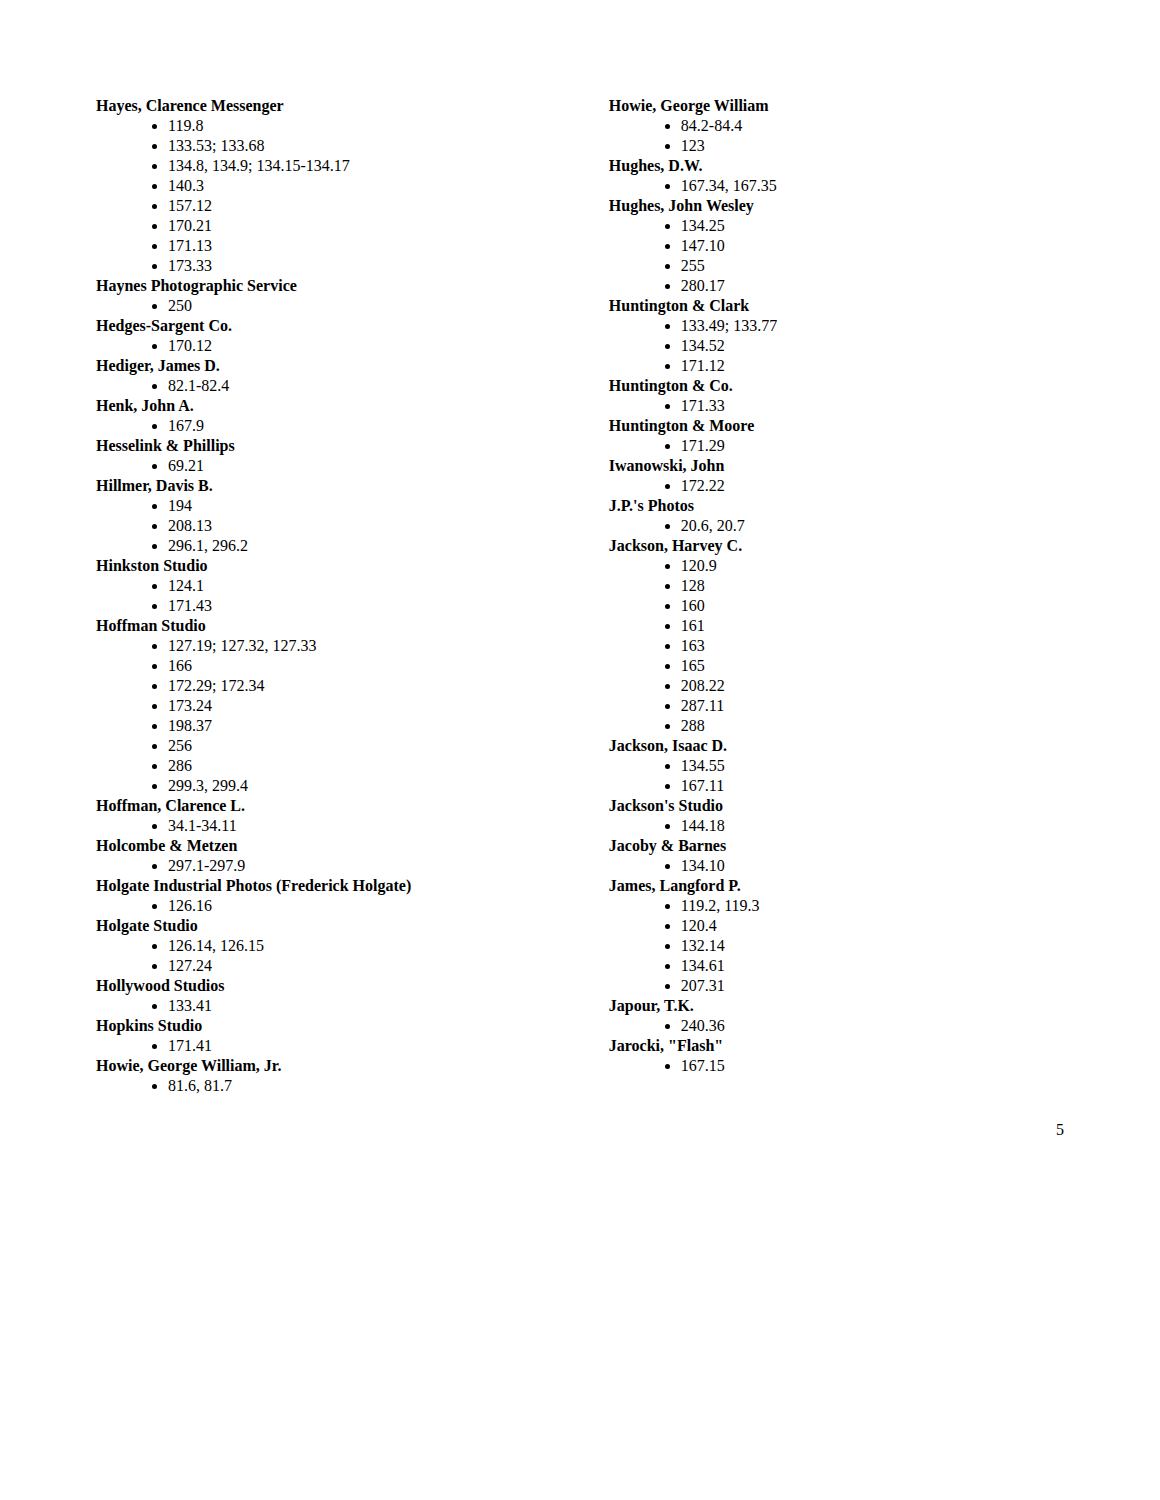Hayes, Clarence Messenger
119.8
133.53; 133.68
134.8, 134.9; 134.15-134.17
140.3
157.12
170.21
171.13
173.33
Haynes Photographic Service
250
Hedges-Sargent Co.
170.12
Hediger, James D.
82.1-82.4
Henk, John A.
167.9
Hesselink & Phillips
69.21
Hillmer, Davis B.
194
208.13
296.1, 296.2
Hinkston Studio
124.1
171.43
Hoffman Studio
127.19; 127.32, 127.33
166
172.29; 172.34
173.24
198.37
256
286
299.3, 299.4
Hoffman, Clarence L.
34.1-34.11
Holcombe & Metzen
297.1-297.9
Holgate Industrial Photos (Frederick Holgate)
126.16
Holgate Studio
126.14, 126.15
127.24
Hollywood Studios
133.41
Hopkins Studio
171.41
Howie, George William, Jr.
81.6, 81.7
Howie, George William
84.2-84.4
123
Hughes, D.W.
167.34, 167.35
Hughes, John Wesley
134.25
147.10
255
280.17
Huntington & Clark
133.49; 133.77
134.52
171.12
Huntington & Co.
171.33
Huntington & Moore
171.29
Iwanowski, John
172.22
J.P.'s Photos
20.6, 20.7
Jackson, Harvey C.
120.9
128
160
161
163
165
208.22
287.11
288
Jackson, Isaac D.
134.55
167.11
Jackson's Studio
144.18
Jacoby & Barnes
134.10
James, Langford P.
119.2, 119.3
120.4
132.14
134.61
207.31
Japour, T.K.
240.36
Jarocki, "Flash"
167.15
5